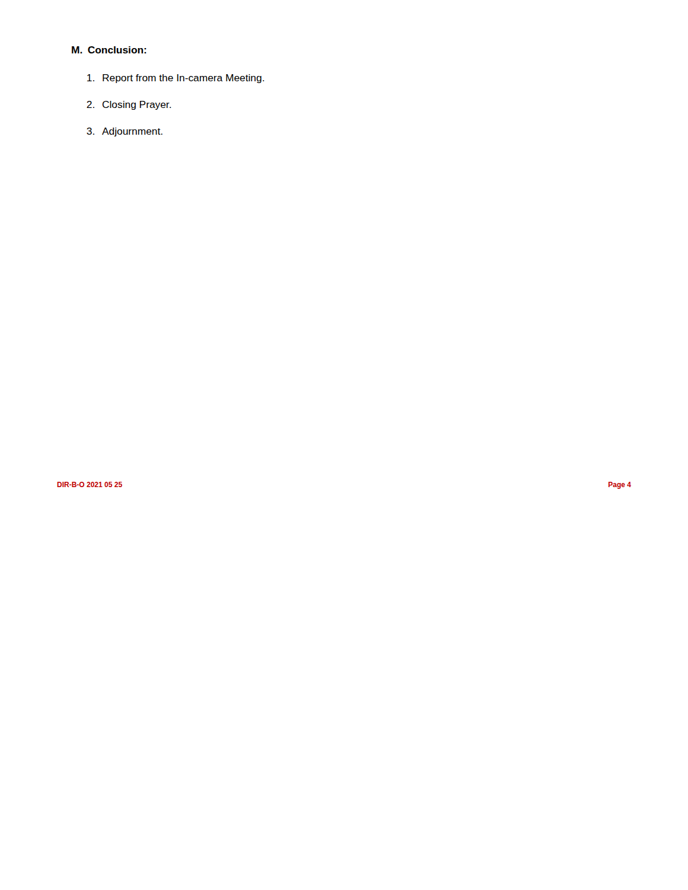M. Conclusion:
Report from the In-camera Meeting.
Closing Prayer.
Adjournment.
DIR-B-O 2021 05 25 Page 4